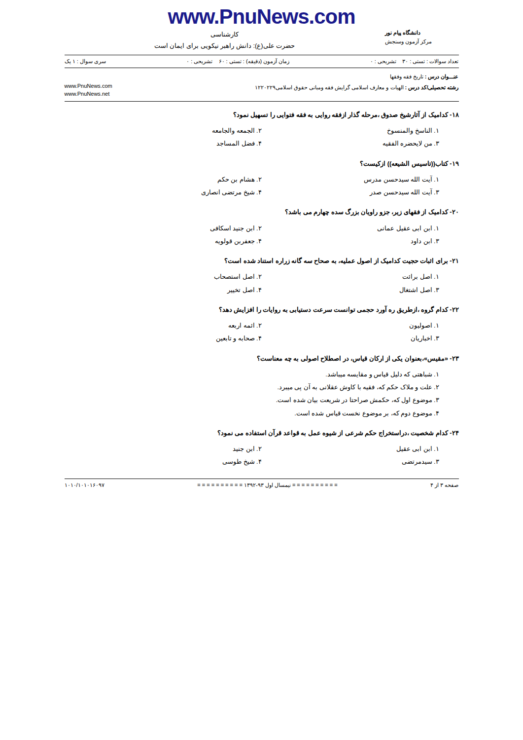www.PnuNews.com
دانشگاه پیام نور
مرکز آزمون وسنجش
کارشناسی
حضرت علی(ع): دانش راهبر نیکویی برای ایمان است
تعداد سوالات : تستی : ۳۰ تشریحی : ۰
زمان آزمون (دقیقه) : تستی : ۶۰ تشریحی : ۰
سری سوال : ۱ یک
عنـــوان درس : تاریخ فقه وفقها
رشته تحصیلی/کد درس : الهیات و معارف اسلامی گرایش فقه ومبانی حقوق اسلامی۱۲۲۰۲۲۹
www.PnuNews.com
www.PnuNews.net
۱۸- کدامیک از آثارشیخ صدوق ،مرحله گذار ازفقه روایی به فقه فتوایی را تسهیل نمود؟
۱. الناسخ والمنسوخ
۲. الجمعه والجامعه
۳. من لایحضره الفقیه
۴. فضل المساجد
۱۹- کتاب((تاسیس الشیعه)) ازکیست؟
۱. آیت الله سیدحسن مدرس
۲. هشام بن حکم
۳. آیت الله سیدحسن صدر
۴. شیخ مرتضی انصاری
۲۰- کدامیک از فقهای زیر، جزو راویان بزرگ سده چهارم می باشد؟
۱. ابن ابی عقیل عمانی
۲. ابن جنید اسکافی
۳. ابن داود
۴. جعفربن قولویه
۲۱- برای اثبات حجیت کدامیک از اصول عملیه، به صحاح سه گانه زراره استناد شده است؟
۱. اصل برائت
۲. اصل استصحاب
۳. اصل اشتغال
۴. اصل تخییر
۲۲- کدام گروه ،ازطریق ره آورد حجمی توانست سرعت دستیابی به روایات را افزایش دهد؟
۱. اصولیون
۲. ائمه اربعه
۳. اخباریان
۴. صحابه و تابعین
۲۳- «مقیس»،بعنوان یکی از ارکان قیاس، در اصطلاح اصولی به چه معناست؟
۱. شباهتی که دلیل قیاس و مقایسه میباشد.
۲. علت و ملاک حکم که، فقیه با کاوش عقلانی به آن پی میبرد.
۳. موضوع اول که، حکمش صراحتا در شریعت بیان شده است.
۴. موضوع دوم که، بر موضوع نخست قیاس شده است.
۲۴- کدام شخصیت ،دراستخراج حکم شرعی از شیوه عمل به قواعد قرآن استفاده می نمود؟
۱. ابن ابی عقیل
۲. ابن جنید
۳. سیدمرتضی
۴. شیخ طوسی
صفحه ۳ از ۴
= = = = = = = = = = نیمسال اول ۹۳-۱۳۹۲ = = = = = = = = = =
۱۰۱۰/۱۰۱۰۱۶۰۹۷